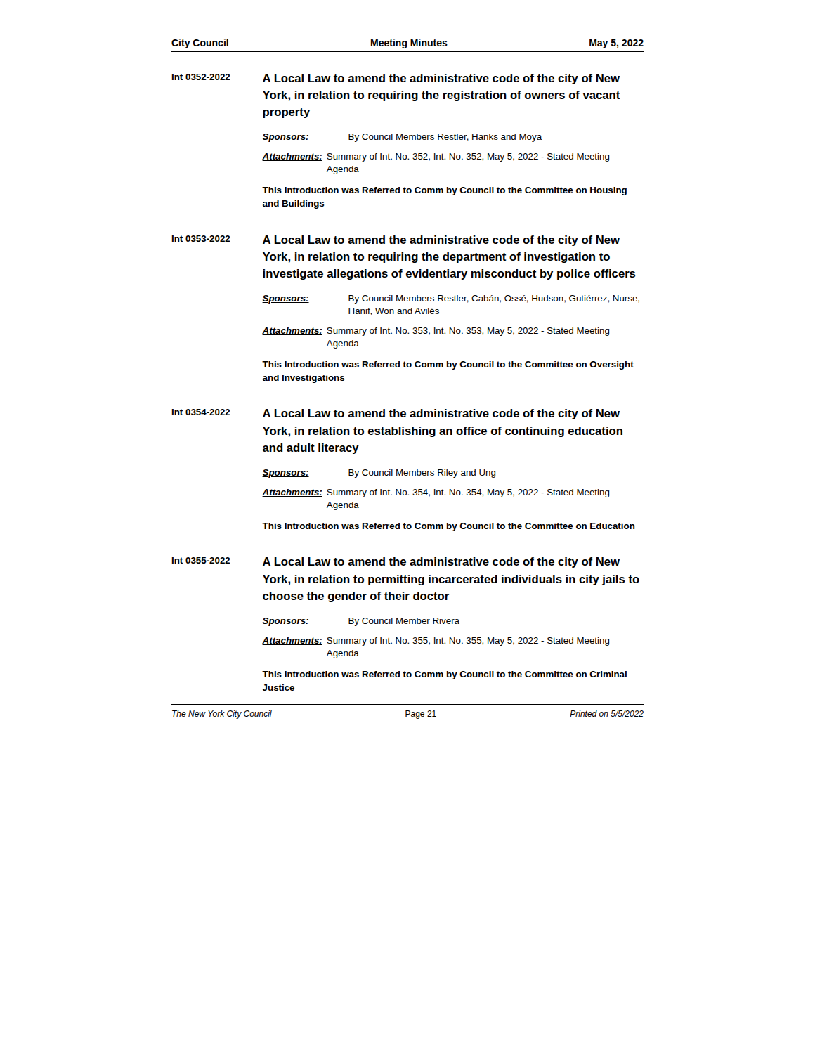City Council
Meeting Minutes
May 5, 2022
Int 0352-2022
A Local Law to amend the administrative code of the city of New York, in relation to requiring the registration of owners of vacant property
Sponsors:
By Council Members Restler, Hanks and Moya
Attachments:
Summary of Int. No. 352, Int. No. 352, May 5, 2022 - Stated Meeting Agenda
This Introduction was Referred to Comm by Council to the Committee on Housing and Buildings
Int 0353-2022
A Local Law to amend the administrative code of the city of New York, in relation to requiring the department of investigation to investigate allegations of evidentiary misconduct by police officers
Sponsors:
By Council Members Restler, Cabán, Ossé, Hudson, Gutiérrez, Nurse, Hanif, Won and Avilés
Attachments:
Summary of Int. No. 353, Int. No. 353, May 5, 2022 - Stated Meeting Agenda
This Introduction was Referred to Comm by Council to the Committee on Oversight and Investigations
Int 0354-2022
A Local Law to amend the administrative code of the city of New York, in relation to establishing an office of continuing education and adult literacy
Sponsors:
By Council Members Riley and Ung
Attachments:
Summary of Int. No. 354, Int. No. 354, May 5, 2022 - Stated Meeting Agenda
This Introduction was Referred to Comm by Council to the Committee on Education
Int 0355-2022
A Local Law to amend the administrative code of the city of New York, in relation to permitting incarcerated individuals in city jails to choose the gender of their doctor
Sponsors:
By Council Member Rivera
Attachments:
Summary of Int. No. 355, Int. No. 355, May 5, 2022 - Stated Meeting Agenda
This Introduction was Referred to Comm by Council to the Committee on Criminal Justice
The New York City Council
Page 21
Printed on 5/5/2022